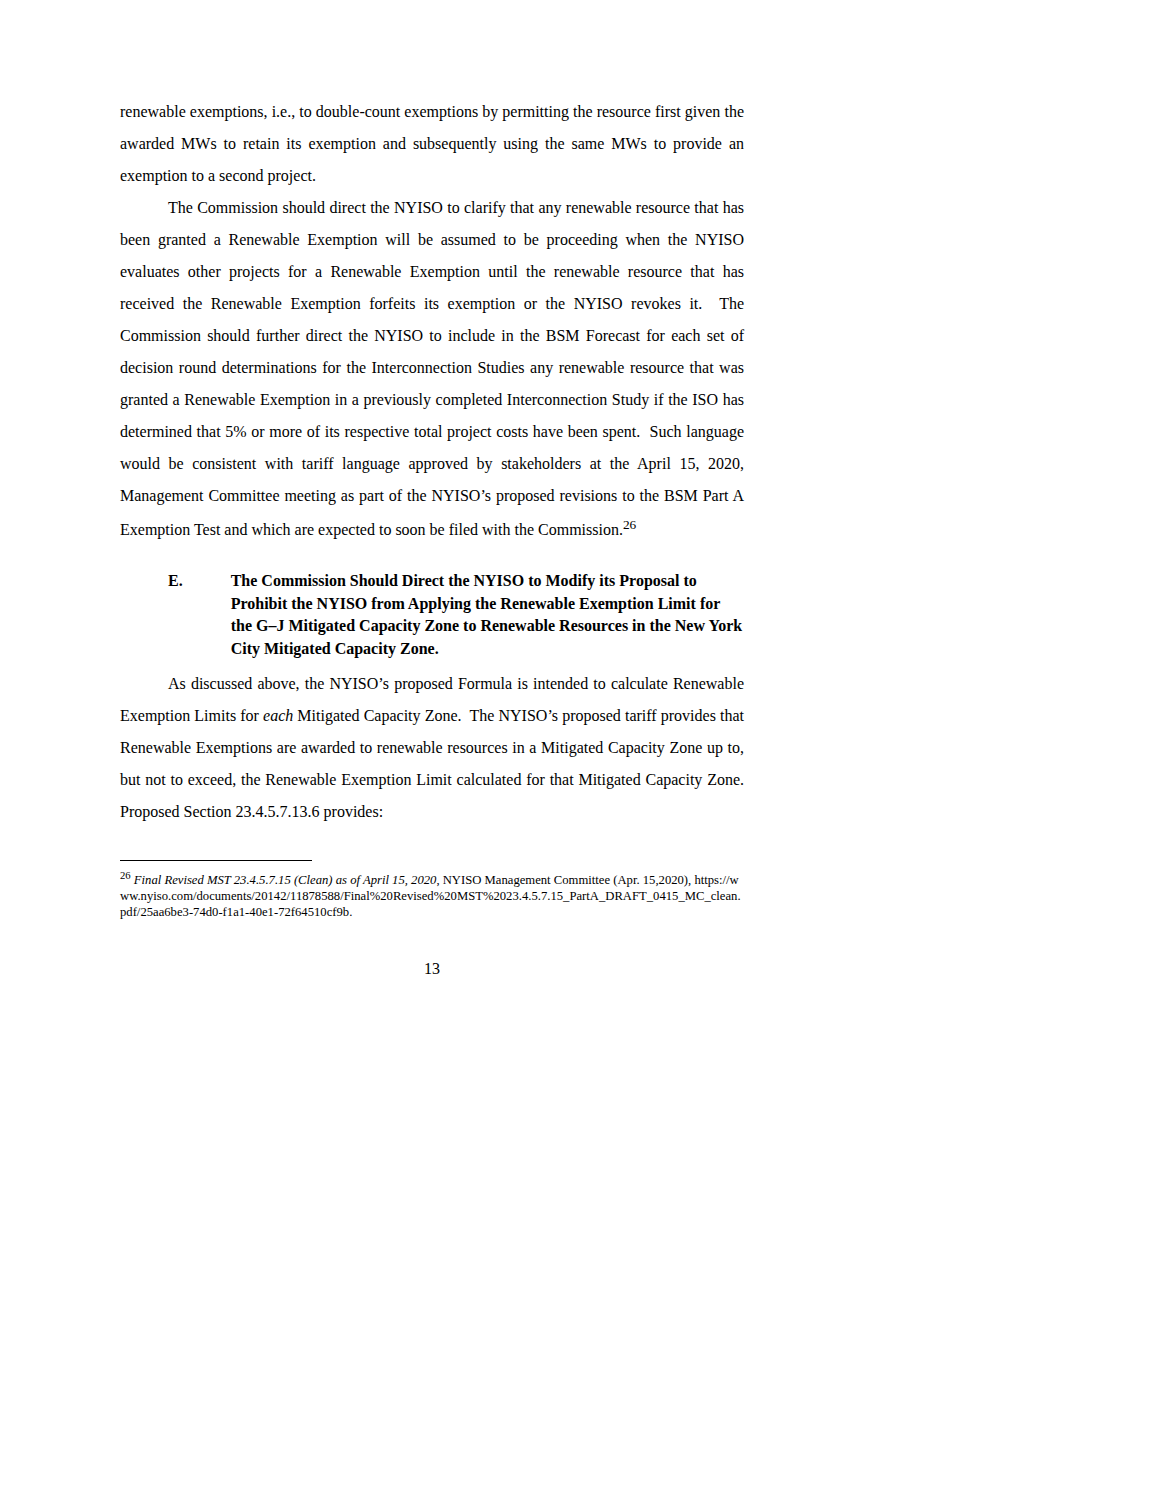renewable exemptions, i.e., to double-count exemptions by permitting the resource first given the awarded MWs to retain its exemption and subsequently using the same MWs to provide an exemption to a second project.
The Commission should direct the NYISO to clarify that any renewable resource that has been granted a Renewable Exemption will be assumed to be proceeding when the NYISO evaluates other projects for a Renewable Exemption until the renewable resource that has received the Renewable Exemption forfeits its exemption or the NYISO revokes it. The Commission should further direct the NYISO to include in the BSM Forecast for each set of decision round determinations for the Interconnection Studies any renewable resource that was granted a Renewable Exemption in a previously completed Interconnection Study if the ISO has determined that 5% or more of its respective total project costs have been spent. Such language would be consistent with tariff language approved by stakeholders at the April 15, 2020, Management Committee meeting as part of the NYISO’s proposed revisions to the BSM Part A Exemption Test and which are expected to soon be filed with the Commission.26
E.
The Commission Should Direct the NYISO to Modify its Proposal to Prohibit the NYISO from Applying the Renewable Exemption Limit for the G–J Mitigated Capacity Zone to Renewable Resources in the New York City Mitigated Capacity Zone.
As discussed above, the NYISO’s proposed Formula is intended to calculate Renewable Exemption Limits for each Mitigated Capacity Zone. The NYISO’s proposed tariff provides that Renewable Exemptions are awarded to renewable resources in a Mitigated Capacity Zone up to, but not to exceed, the Renewable Exemption Limit calculated for that Mitigated Capacity Zone. Proposed Section 23.4.5.7.13.6 provides:
26 Final Revised MST 23.4.5.7.15 (Clean) as of April 15, 2020, NYISO Management Committee (Apr. 15,2020), https://www.nyiso.com/documents/20142/11878588/Final%20Revised%20MST%2023.4.5.7.15_PartA_DRAFT_0415_MC_clean.pdf/25aa6be3-74d0-f1a1-40e1-72f64510cf9b.
13